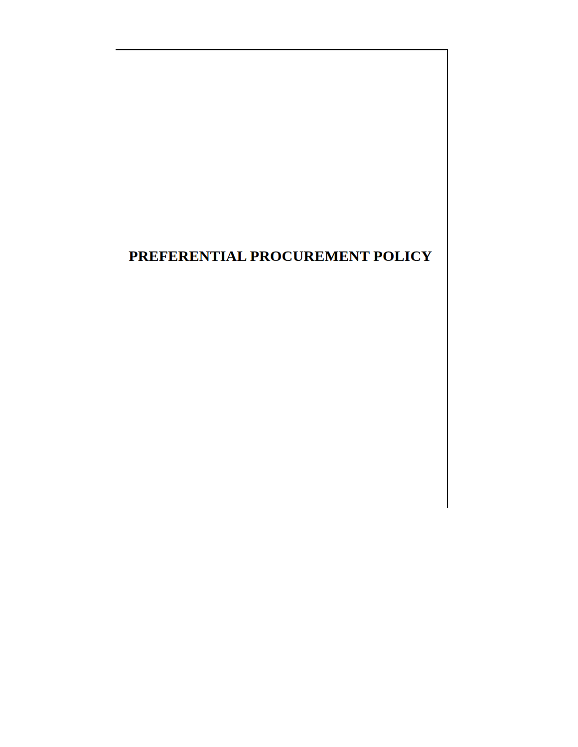PREFERENTIAL PROCUREMENT POLICY